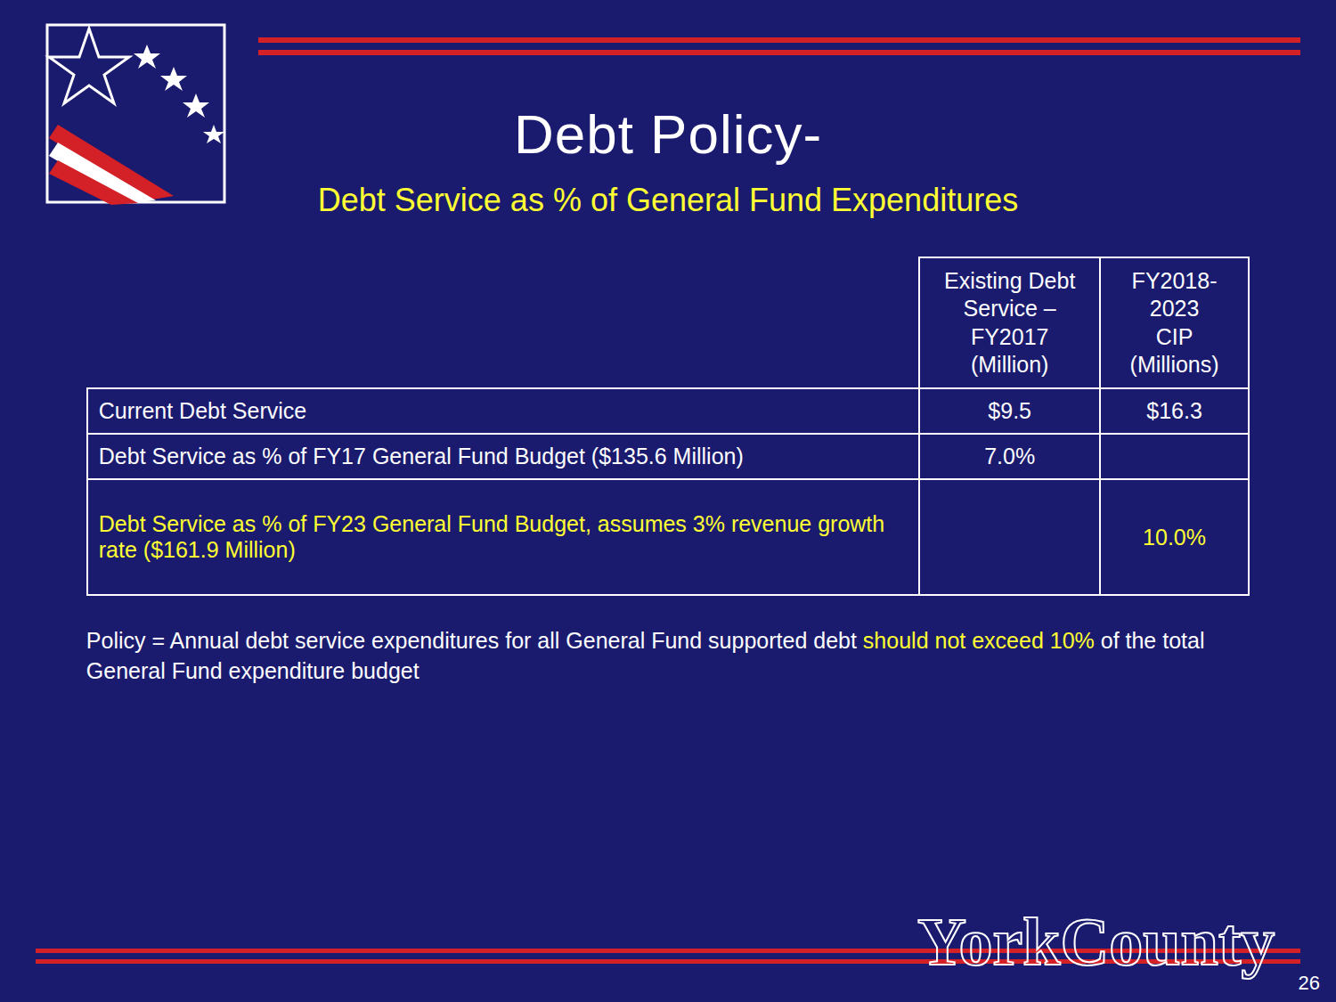Debt Policy-
Debt Service as % of General Fund Expenditures
| | Existing Debt Service – FY2017 (Million) | FY2018-2023 CIP (Millions) |
| --- | --- | --- |
| Current Debt Service | $9.5 | $16.3 |
| Debt Service as % of FY17 General Fund Budget ($135.6 Million) | 7.0% | |
| Debt Service as % of FY23 General Fund Budget, assumes 3% revenue growth rate ($161.9 Million) | | 10.0% |
Policy = Annual debt service expenditures for all General Fund supported debt should not exceed 10% of the total General Fund expenditure budget
YorkCounty
26